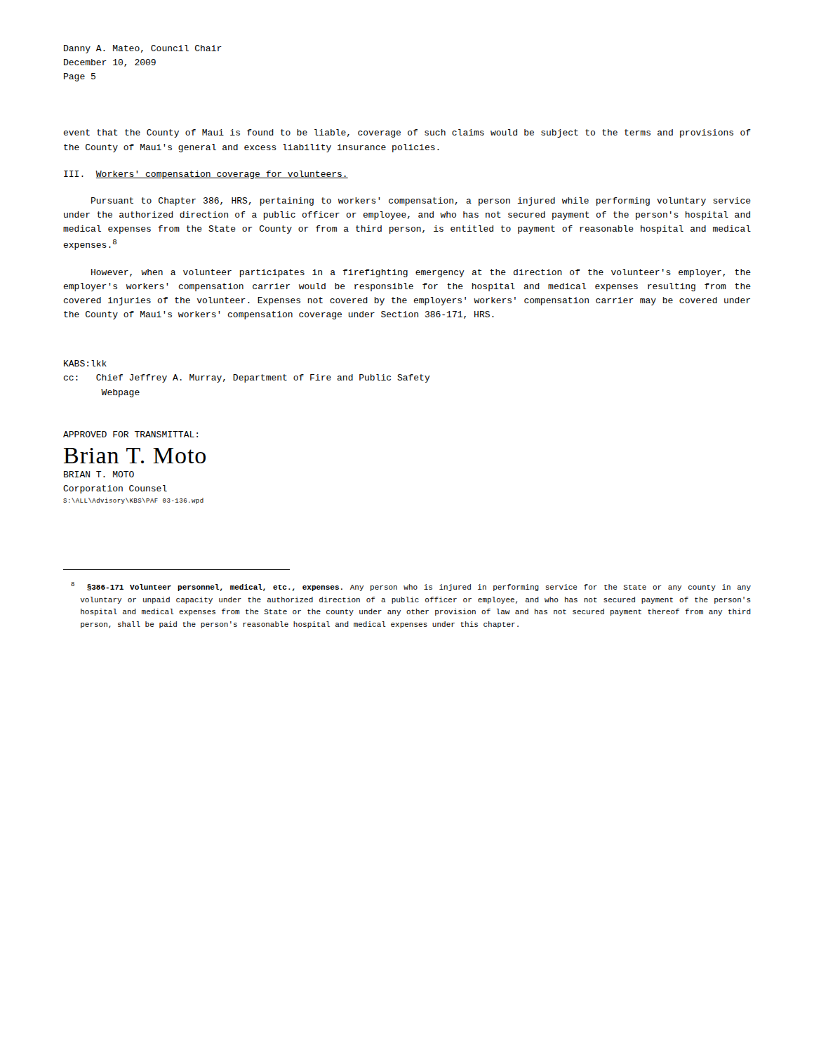Danny A. Mateo, Council Chair
December 10, 2009
Page 5
event that the County of Maui is found to be liable, coverage of such claims would be subject to the terms and provisions of the County of Maui's general and excess liability insurance policies.
III. Workers' compensation coverage for volunteers.
Pursuant to Chapter 386, HRS, pertaining to workers' compensation, a person injured while performing voluntary service under the authorized direction of a public officer or employee, and who has not secured payment of the person's hospital and medical expenses from the State or County or from a third person, is entitled to payment of reasonable hospital and medical expenses.8
However, when a volunteer participates in a firefighting emergency at the direction of the volunteer's employer, the employer's workers' compensation carrier would be responsible for the hospital and medical expenses resulting from the covered injuries of the volunteer. Expenses not covered by the employers' workers' compensation carrier may be covered under the County of Maui's workers' compensation coverage under Section 386-171, HRS.
KABS:lkk
cc: Chief Jeffrey A. Murray, Department of Fire and Public Safety
Webpage
APPROVED FOR TRANSMITTAL:
Brian T. Moto
BRIAN T. MOTO
Corporation Counsel
S:\ALL\Advisory\KBS\PAF 03-136.wpd
8 §386-171 Volunteer personnel, medical, etc., expenses. Any person who is injured in performing service for the State or any county in any voluntary or unpaid capacity under the authorized direction of a public officer or employee, and who has not secured payment of the person's hospital and medical expenses from the State or the county under any other provision of law and has not secured payment thereof from any third person, shall be paid the person's reasonable hospital and medical expenses under this chapter.